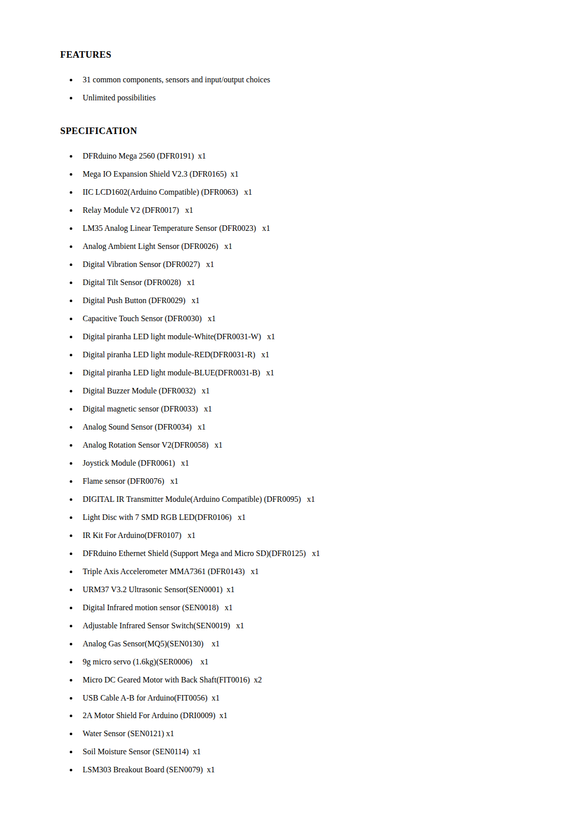FEATURES
31 common components, sensors and input/output choices
Unlimited possibilities
SPECIFICATION
DFRduino Mega 2560 (DFR0191) x1
Mega IO Expansion Shield V2.3 (DFR0165) x1
IIC LCD1602(Arduino Compatible) (DFR0063) x1
Relay Module V2 (DFR0017) x1
LM35 Analog Linear Temperature Sensor (DFR0023) x1
Analog Ambient Light Sensor (DFR0026) x1
Digital Vibration Sensor (DFR0027) x1
Digital Tilt Sensor (DFR0028) x1
Digital Push Button (DFR0029) x1
Capacitive Touch Sensor (DFR0030) x1
Digital piranha LED light module-White(DFR0031-W) x1
Digital piranha LED light module-RED(DFR0031-R) x1
Digital piranha LED light module-BLUE(DFR0031-B) x1
Digital Buzzer Module (DFR0032) x1
Digital magnetic sensor (DFR0033) x1
Analog Sound Sensor (DFR0034) x1
Analog Rotation Sensor V2(DFR0058) x1
Joystick Module (DFR0061) x1
Flame sensor (DFR0076) x1
DIGITAL IR Transmitter Module(Arduino Compatible) (DFR0095) x1
Light Disc with 7 SMD RGB LED(DFR0106) x1
IR Kit For Arduino(DFR0107) x1
DFRduino Ethernet Shield (Support Mega and Micro SD)(DFR0125) x1
Triple Axis Accelerometer MMA7361 (DFR0143) x1
URM37 V3.2 Ultrasonic Sensor(SEN0001) x1
Digital Infrared motion sensor (SEN0018) x1
Adjustable Infrared Sensor Switch(SEN0019) x1
Analog Gas Sensor(MQ5)(SEN0130) x1
9g micro servo (1.6kg)(SER0006) x1
Micro DC Geared Motor with Back Shaft(FIT0016) x2
USB Cable A-B for Arduino(FIT0056) x1
2A Motor Shield For Arduino (DRI0009) x1
Water Sensor (SEN0121) x1
Soil Moisture Sensor (SEN0114) x1
LSM303 Breakout Board (SEN0079) x1